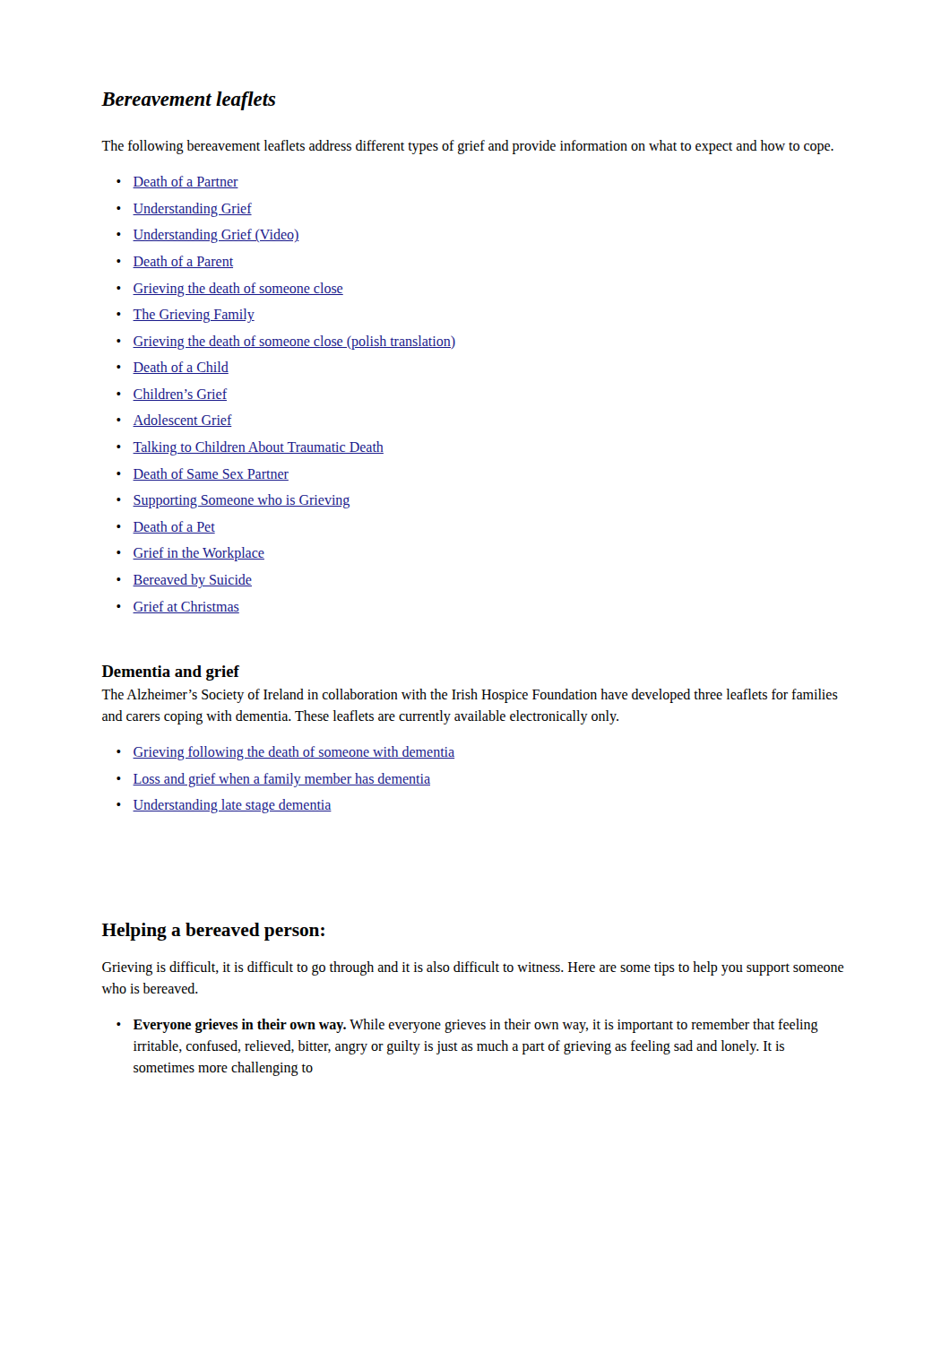Bereavement leaflets
The following bereavement leaflets address different types of grief and provide information on what to expect and how to cope.
Death of a Partner
Understanding Grief
Understanding Grief (Video)
Death of a Parent
Grieving the death of someone close
The Grieving Family
Grieving the death of someone close (polish translation)
Death of a Child
Children’s Grief
Adolescent Grief
Talking to Children About Traumatic Death
Death of Same Sex Partner
Supporting Someone who is Grieving
Death of a Pet
Grief in the Workplace
Bereaved by Suicide
Grief at Christmas
Dementia and grief
The Alzheimer’s Society of Ireland in collaboration with the Irish Hospice Foundation have developed three leaflets for families and carers coping with dementia. These leaflets are currently available electronically only.
Grieving following the death of someone with dementia
Loss and grief when a family member has dementia
Understanding late stage dementia
Helping a bereaved person:
Grieving is difficult, it is difficult to go through and it is also difficult to witness. Here are some tips to help you support someone who is bereaved.
Everyone grieves in their own way. While everyone grieves in their own way, it is important to remember that feeling irritable, confused, relieved, bitter, angry or guilty is just as much a part of grieving as feeling sad and lonely. It is sometimes more challenging to